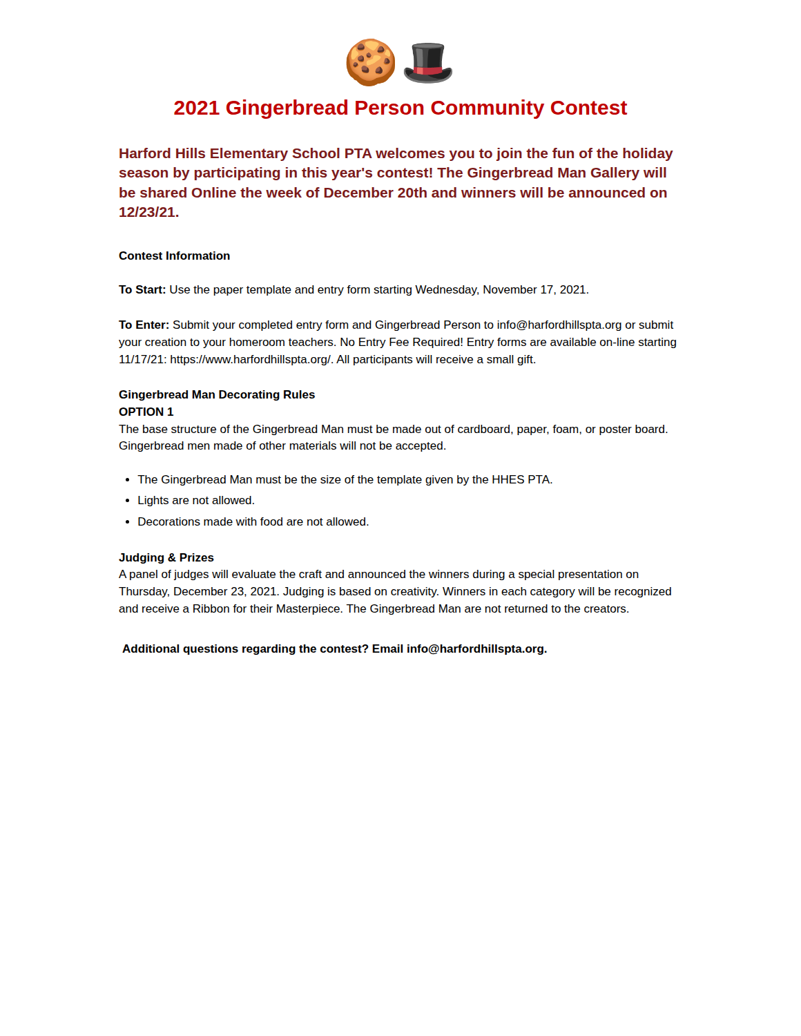🍪🎩
2021 Gingerbread Person Community Contest
Harford Hills Elementary School PTA welcomes you to join the fun of the holiday season by participating in this year's contest! The Gingerbread Man Gallery will be shared Online the week of December 20th and winners will be announced on 12/23/21.
Contest Information
To Start: Use the paper template and entry form starting Wednesday, November 17, 2021.
To Enter: Submit your completed entry form and Gingerbread Person to info@harfordhillspta.org or submit your creation to your homeroom teachers. No Entry Fee Required! Entry forms are available on-line starting 11/17/21: https://www.harfordhillspta.org/. All participants will receive a small gift.
Gingerbread Man Decorating Rules
OPTION 1
The base structure of the Gingerbread Man must be made out of cardboard, paper, foam, or poster board. Gingerbread men made of other materials will not be accepted.
The Gingerbread Man must be the size of the template given by the HHES PTA.
Lights are not allowed.
Decorations made with food are not allowed.
Judging & Prizes
A panel of judges will evaluate the craft and announced the winners during a special presentation on Thursday, December 23, 2021. Judging is based on creativity. Winners in each category will be recognized and receive a Ribbon for their Masterpiece. The Gingerbread Man are not returned to the creators.
Additional questions regarding the contest? Email info@harfordhillspta.org.